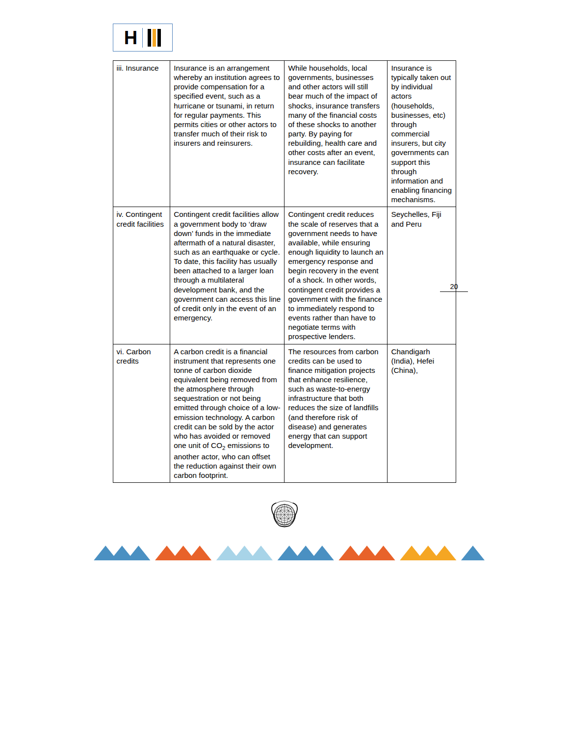H
| iii. Insurance | Insurance is an arrangement whereby an institution agrees to provide compensation for a specified event, such as a hurricane or tsunami, in return for regular payments. This permits cities or other actors to transfer much of their risk to insurers and reinsurers. | While households, local governments, businesses and other actors will still bear much of the impact of shocks, insurance transfers many of the financial costs of these shocks to another party. By paying for rebuilding, health care and other costs after an event, insurance can facilitate recovery. | Insurance is typically taken out by individual actors (households, businesses, etc) through commercial insurers, but city governments can support this through information and enabling financing mechanisms. |
| iv. Contingent credit facilities | Contingent credit facilities allow a government body to ‘draw down’ funds in the immediate aftermath of a natural disaster, such as an earthquake or cycle. To date, this facility has usually been attached to a larger loan through a multilateral development bank, and the government can access this line of credit only in the event of an emergency. | Contingent credit reduces the scale of reserves that a government needs to have available, while ensuring enough liquidity to launch an emergency response and begin recovery in the event of a shock. In other words, contingent credit provides a government with the finance to immediately respond to events rather than have to negotiate terms with prospective lenders. | Seychelles, Fiji and Peru |
| vi. Carbon credits | A carbon credit is a financial instrument that represents one tonne of carbon dioxide equivalent being removed from the atmosphere through sequestration or not being emitted through choice of a low-emission technology. A carbon credit can be sold by the actor who has avoided or removed one unit of CO 2 emissions to another actor, who can offset the reduction against their own carbon footprint. | The resources from carbon credits can be used to finance mitigation projects that enhance resilience, such as waste-to-energy infrastructure that both reduces the size of landfills (and therefore risk of disease) and generates energy that can support development. | Chandigarh (India), Hefei (China), |
20